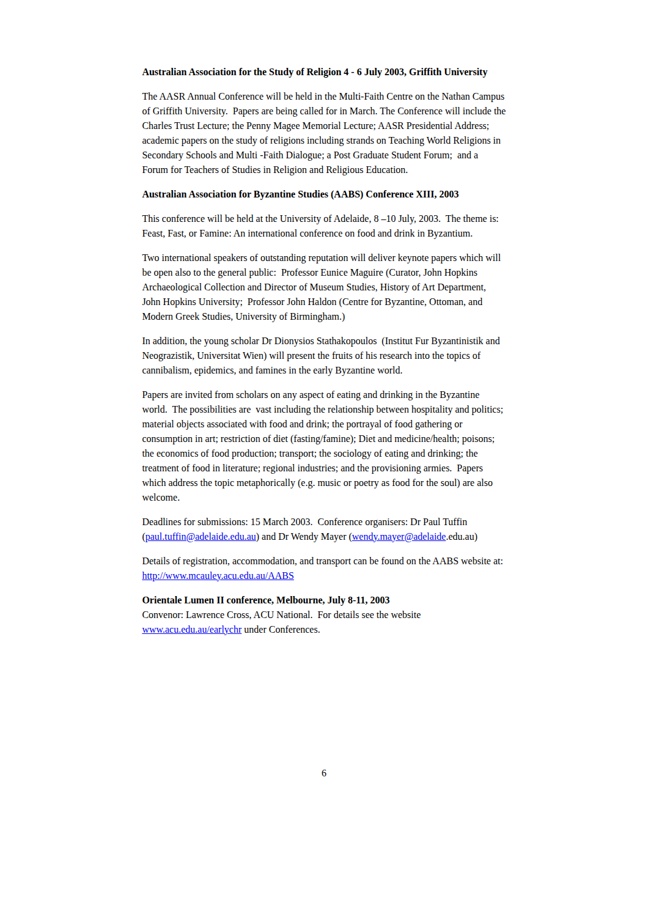Australian Association for the Study of Religion 4 - 6 July 2003, Griffith University
The AASR Annual Conference will be held in the Multi-Faith Centre on the Nathan Campus of Griffith University. Papers are being called for in March. The Conference will include the Charles Trust Lecture; the Penny Magee Memorial Lecture; AASR Presidential Address; academic papers on the study of religions including strands on Teaching World Religions in Secondary Schools and Multi -Faith Dialogue; a Post Graduate Student Forum; and a Forum for Teachers of Studies in Religion and Religious Education.
Australian Association for Byzantine Studies (AABS) Conference XIII, 2003
This conference will be held at the University of Adelaide, 8 –10 July, 2003. The theme is: Feast, Fast, or Famine: An international conference on food and drink in Byzantium.
Two international speakers of outstanding reputation will deliver keynote papers which will be open also to the general public: Professor Eunice Maguire (Curator, John Hopkins Archaeological Collection and Director of Museum Studies, History of Art Department, John Hopkins University; Professor John Haldon (Centre for Byzantine, Ottoman, and Modern Greek Studies, University of Birmingham.)
In addition, the young scholar Dr Dionysios Stathakopoulos (Institut Fur Byzantinistik and Neograzistik, Universitat Wien) will present the fruits of his research into the topics of cannibalism, epidemics, and famines in the early Byzantine world.
Papers are invited from scholars on any aspect of eating and drinking in the Byzantine world. The possibilities are vast including the relationship between hospitality and politics; material objects associated with food and drink; the portrayal of food gathering or consumption in art; restriction of diet (fasting/famine); Diet and medicine/health; poisons; the economics of food production; transport; the sociology of eating and drinking; the treatment of food in literature; regional industries; and the provisioning armies. Papers which address the topic metaphorically (e.g. music or poetry as food for the soul) are also welcome.
Deadlines for submissions: 15 March 2003. Conference organisers: Dr Paul Tuffin (paul.tuffin@adelaide.edu.au) and Dr Wendy Mayer (wendy.mayer@adelaide.edu.au)
Details of registration, accommodation, and transport can be found on the AABS website at: http://www.mcauley.acu.edu.au/AABS
Orientale Lumen II conference, Melbourne, July 8-11, 2003
Convenor: Lawrence Cross, ACU National. For details see the website www.acu.edu.au/earlychr under Conferences.
6